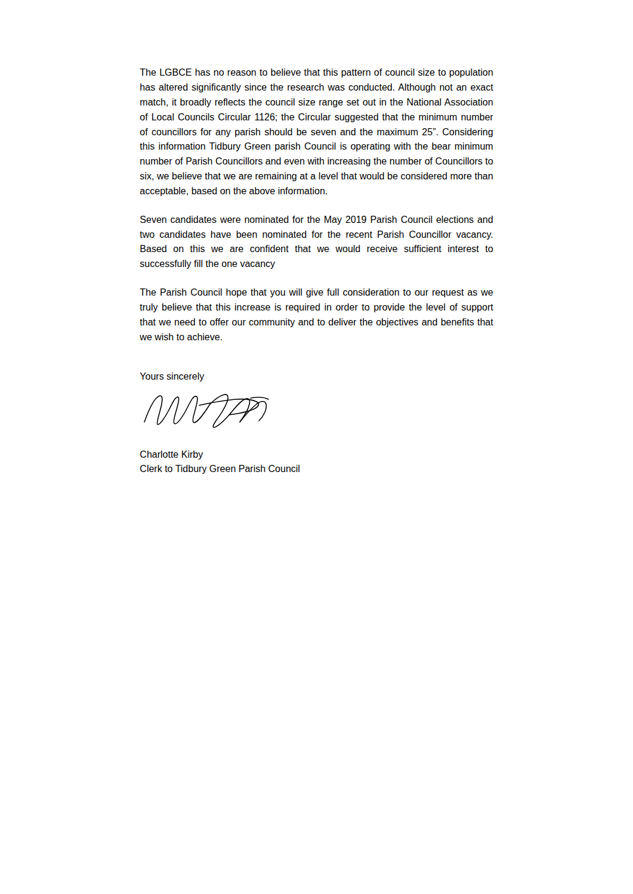The LGBCE has no reason to believe that this pattern of council size to population has altered significantly since the research was conducted. Although not an exact match, it broadly reflects the council size range set out in the National Association of Local Councils Circular 1126; the Circular suggested that the minimum number of councillors for any parish should be seven and the maximum 25”. Considering this information Tidbury Green parish Council is operating with the bear minimum number of Parish Councillors and even with increasing the number of Councillors to six, we believe that we are remaining at a level that would be considered more than acceptable, based on the above information.
Seven candidates were nominated for the May 2019 Parish Council elections and two candidates have been nominated for the recent Parish Councillor vacancy. Based on this we are confident that we would receive sufficient interest to successfully fill the one vacancy
The Parish Council hope that you will give full consideration to our request as we truly believe that this increase is required in order to provide the level of support that we need to offer our community and to deliver the objectives and benefits that we wish to achieve.
Yours sincerely
Charlotte Kirby
Clerk to Tidbury Green Parish Council